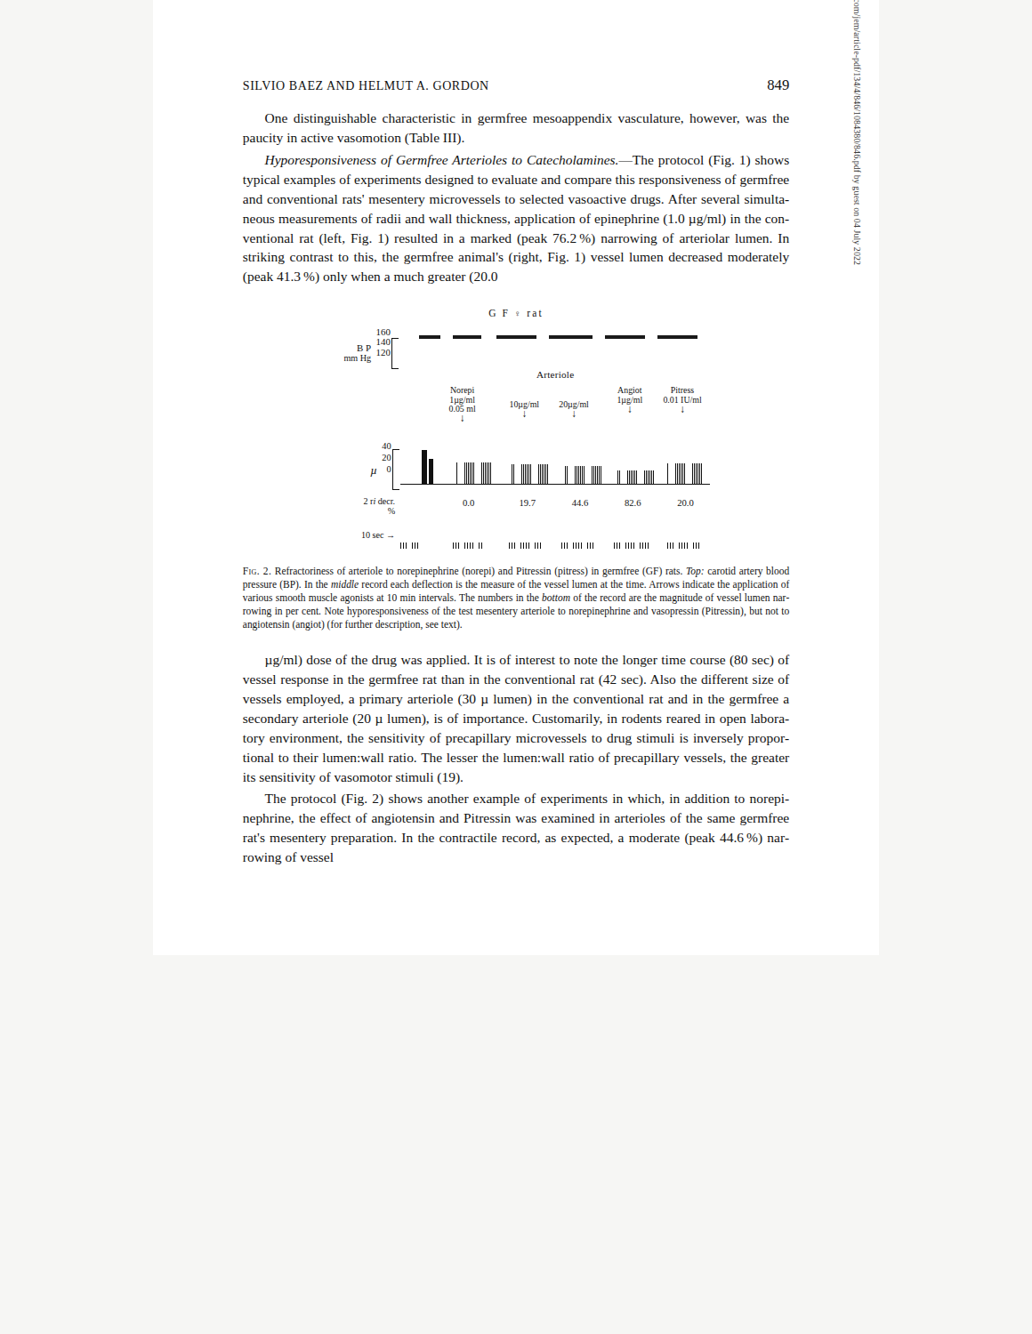Silvio Baez and Helmut A. Gordon 849
One distinguishable characteristic in germfree mesoappendix vasculature, however, was the paucity in active vasomotion (Table III).
Hyporesponsiveness of Germfree Arterioles to Catecholamines.—The protocol (Fig. 1) shows typical examples of experiments designed to evaluate and compare this responsiveness of germfree and conventional rats' mesentery microvessels to selected vasoactive drugs. After several simultaneous measurements of radii and wall thickness, application of epinephrine (1.0 µg/ml) in the conventional rat (left, Fig. 1) resulted in a marked (peak 76.2 %) narrowing of arteriolar lumen. In striking contrast to this, the germfree animal's (right, Fig. 1) vessel lumen decreased moderately (peak 41.3 %) only when a much greater (20.0
G F ♀ rat
B Pmm Hg 160140120
Arteriole
Norepi 1µg/ml 0.05 ml ↓
10µg/ml ↓
20µg/ml ↓
Angiot 1µg/ml ↓
Pitress 0.01 IU/ml ↓
µ 40200
2 ri decr.
%
0.0
19.7
44.6
82.6
20.0
10 sec →
Fig. 2. Refractoriness of arteriole to norepinephrine (norepi) and Pitressin (pitress) in germfree (GF) rats. Top: carotid artery blood pressure (BP). In the middle record each deflection is the measure of the vessel lumen at the time. Arrows indicate the application of various smooth muscle agonists at 10 min intervals. The numbers in the bottom of the record are the magnitude of vessel lumen narrowing in per cent. Note hyporesponsiveness of the test mesentery arteriole to norepinephrine and vasopressin (Pitressin), but not to angiotensin (angiot) (for further description, see text).
µg/ml) dose of the drug was applied. It is of interest to note the longer time course (80 sec) of vessel response in the germfree rat than in the conventional rat (42 sec). Also the different size of vessels employed, a primary arteriole (30 µ lumen) in the conventional rat and in the germfree a secondary arteriole (20 µ lumen), is of importance. Customarily, in rodents reared in open laboratory environment, the sensitivity of precapillary microvessels to drug stimuli is inversely proportional to their lumen:wall ratio. The lesser the lumen:wall ratio of precapillary vessels, the greater its sensitivity of vasomotor stimuli (19).
The protocol (Fig. 2) shows another example of experiments in which, in addition to norepinephrine, the effect of angiotensin and Pitressin was examined in arterioles of the same germfree rat's mesentery preparation. In the contractile record, as expected, a moderate (peak 44.6 %) narrowing of vessel
Downloaded from http://rup.silverchair.com/jem/article-pdf/134/4/846/1084380/846.pdf by guest on 04 July 2022